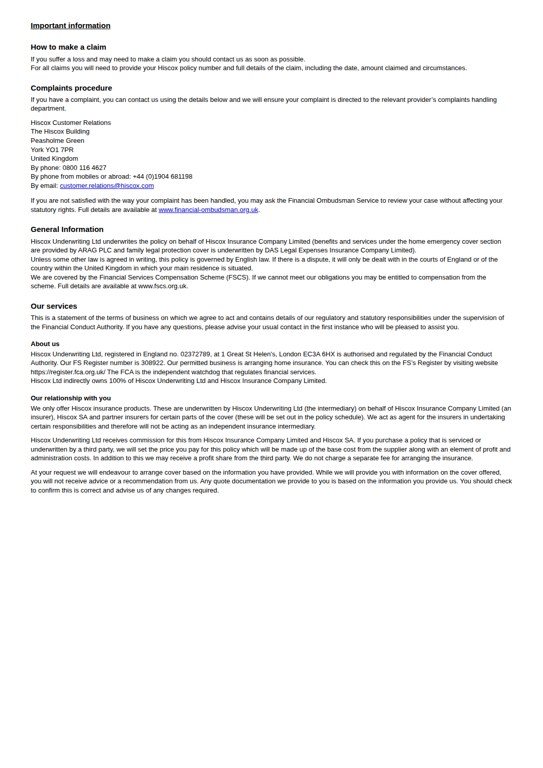Important information
How to make a claim
If you suffer a loss and may need to make a claim you should contact us as soon as possible.
For all claims you will need to provide your Hiscox policy number and full details of the claim, including the date, amount claimed and circumstances.
Complaints procedure
If you have a complaint, you can contact us using the details below and we will ensure your complaint is directed to the relevant provider’s complaints handling department.
Hiscox Customer Relations
The Hiscox Building
Peasholme Green
York YO1 7PR
United Kingdom
By phone: 0800 116 4627
By phone from mobiles or abroad: +44 (0)1904 681198
By email: customer.relations@hiscox.com
If you are not satisfied with the way your complaint has been handled, you may ask the Financial Ombudsman Service to review your case without affecting your statutory rights. Full details are available at www.financial-ombudsman.org.uk.
General Information
Hiscox Underwriting Ltd underwrites the policy on behalf of Hiscox Insurance Company Limited (benefits and services under the home emergency cover section are provided by ARAG PLC and family legal protection cover is underwritten by DAS Legal Expenses Insurance Company Limited).
Unless some other law is agreed in writing, this policy is governed by English law. If there is a dispute, it will only be dealt with in the courts of England or of the country within the United Kingdom in which your main residence is situated.
We are covered by the Financial Services Compensation Scheme (FSCS). If we cannot meet our obligations you may be entitled to compensation from the scheme. Full details are available at www.fscs.org.uk.
Our services
This is a statement of the terms of business on which we agree to act and contains details of our regulatory and statutory responsibilities under the supervision of the Financial Conduct Authority. If you have any questions, please advise your usual contact in the first instance who will be pleased to assist you.
About us
Hiscox Underwriting Ltd, registered in England no. 02372789, at 1 Great St Helen's, London EC3A 6HX is authorised and regulated by the Financial Conduct Authority. Our FS Register number is 308922. Our permitted business is arranging home insurance. You can check this on the FS’s Register by visiting website https://register.fca.org.uk/ The FCA is the independent watchdog that regulates financial services.
Hiscox Ltd indirectly owns 100% of Hiscox Underwriting Ltd and Hiscox Insurance Company Limited.
Our relationship with you
We only offer Hiscox insurance products. These are underwritten by Hiscox Underwriting Ltd (the intermediary) on behalf of Hiscox Insurance Company Limited (an insurer), Hiscox SA and partner insurers for certain parts of the cover (these will be set out in the policy schedule). We act as agent for the insurers in undertaking certain responsibilities and therefore will not be acting as an independent insurance intermediary.
Hiscox Underwriting Ltd receives commission for this from Hiscox Insurance Company Limited and Hiscox SA. If you purchase a policy that is serviced or underwritten by a third party, we will set the price you pay for this policy which will be made up of the base cost from the supplier along with an element of profit and administration costs. In addition to this we may receive a profit share from the third party. We do not charge a separate fee for arranging the insurance.
At your request we will endeavour to arrange cover based on the information you have provided. While we will provide you with information on the cover offered, you will not receive advice or a recommendation from us. Any quote documentation we provide to you is based on the information you provide us. You should check to confirm this is correct and advise us of any changes required.